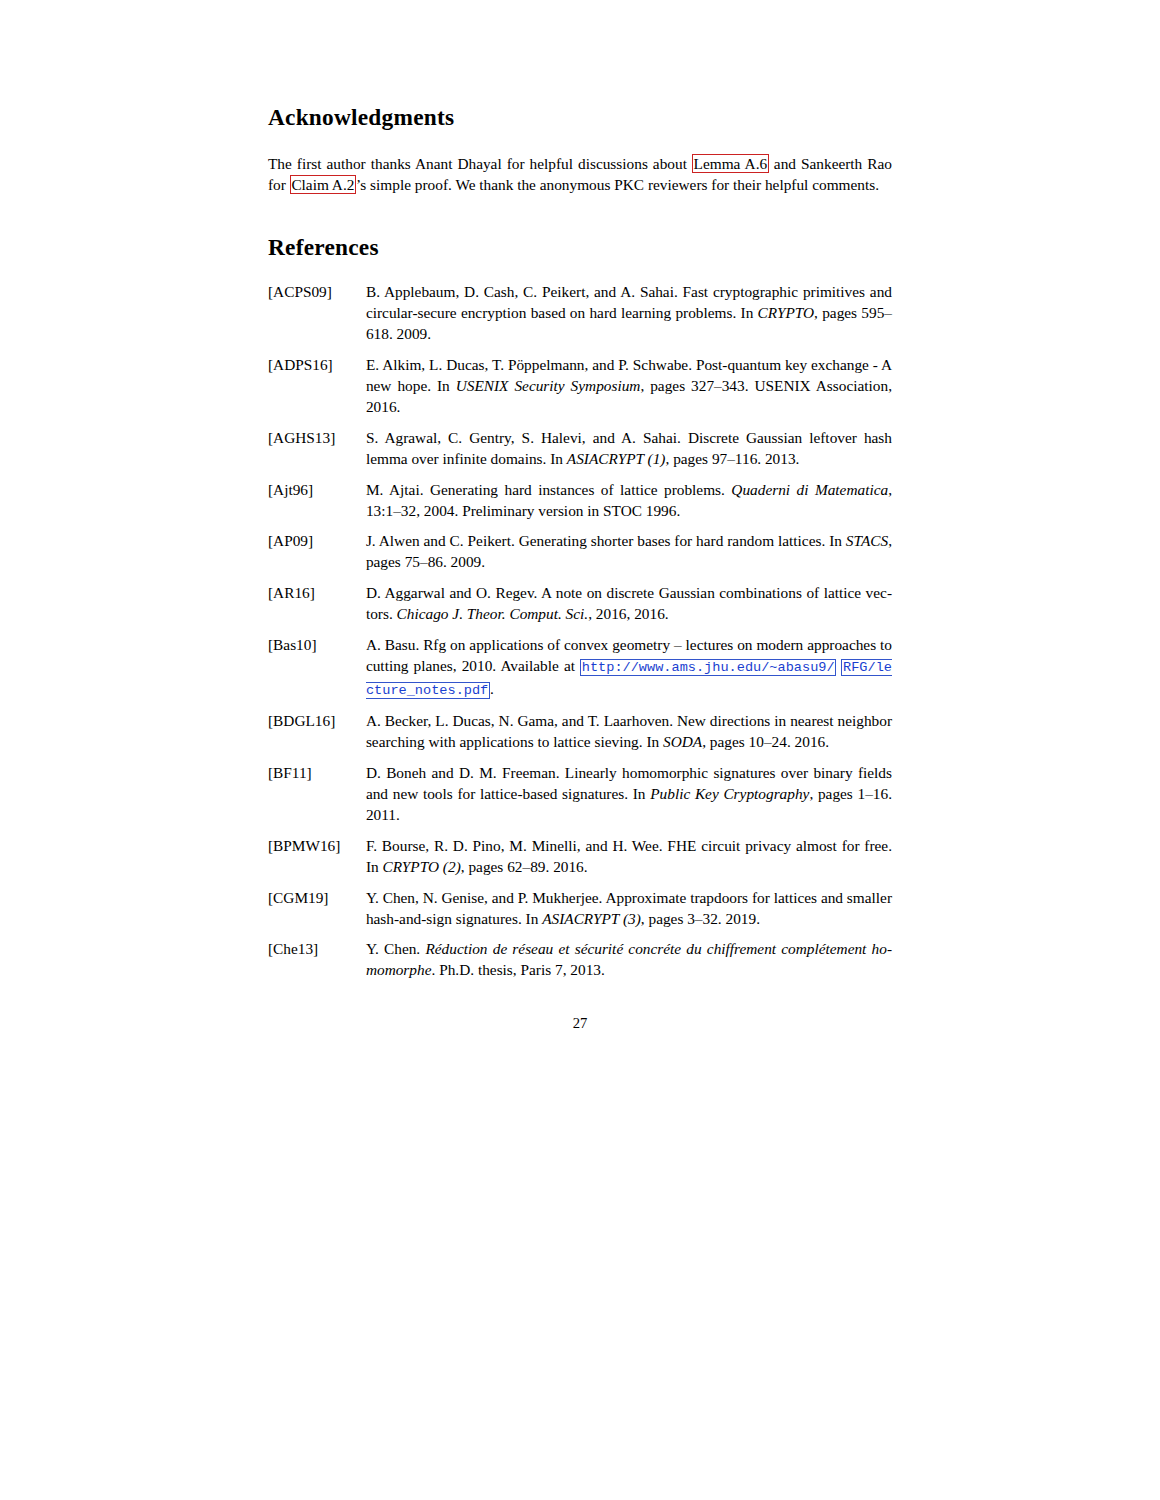Acknowledgments
The first author thanks Anant Dhayal for helpful discussions about Lemma A.6 and Sankeerth Rao for Claim A.2’s simple proof. We thank the anonymous PKC reviewers for their helpful comments.
References
[ACPS09]
B. Applebaum, D. Cash, C. Peikert, and A. Sahai. Fast cryptographic primitives and circular-secure encryption based on hard learning problems. In CRYPTO, pages 595–618. 2009.
[ADPS16]
E. Alkim, L. Ducas, T. Pöppelmann, and P. Schwabe. Post-quantum key exchange - A new hope. In USENIX Security Symposium, pages 327–343. USENIX Association, 2016.
[AGHS13]
S. Agrawal, C. Gentry, S. Halevi, and A. Sahai. Discrete Gaussian leftover hash lemma over infinite domains. In ASIACRYPT (1), pages 97–116. 2013.
[Ajt96]
M. Ajtai. Generating hard instances of lattice problems. Quaderni di Matematica, 13:1–32, 2004. Preliminary version in STOC 1996.
[AP09]
J. Alwen and C. Peikert. Generating shorter bases for hard random lattices. In STACS, pages 75–86. 2009.
[AR16]
D. Aggarwal and O. Regev. A note on discrete Gaussian combinations of lattice vectors. Chicago J. Theor. Comput. Sci., 2016, 2016.
[Bas10]
A. Basu. Rfg on applications of convex geometry – lectures on modern approaches to cutting planes, 2010. Available at http://www.ams.jhu.edu/~abasu9/ RFG/lecture_notes.pdf.
[BDGL16]
A. Becker, L. Ducas, N. Gama, and T. Laarhoven. New directions in nearest neighbor searching with applications to lattice sieving. In SODA, pages 10–24. 2016.
[BF11]
D. Boneh and D. M. Freeman. Linearly homomorphic signatures over binary fields and new tools for lattice-based signatures. In Public Key Cryptography, pages 1–16. 2011.
[BPMW16]
F. Bourse, R. D. Pino, M. Minelli, and H. Wee. FHE circuit privacy almost for free. In CRYPTO (2), pages 62–89. 2016.
[CGM19]
Y. Chen, N. Genise, and P. Mukherjee. Approximate trapdoors for lattices and smaller hash-and-sign signatures. In ASIACRYPT (3), pages 3–32. 2019.
[Che13]
Y. Chen. Réduction de réseau et sécurité concréte du chiffrement complétement homomorphe. Ph.D. thesis, Paris 7, 2013.
27